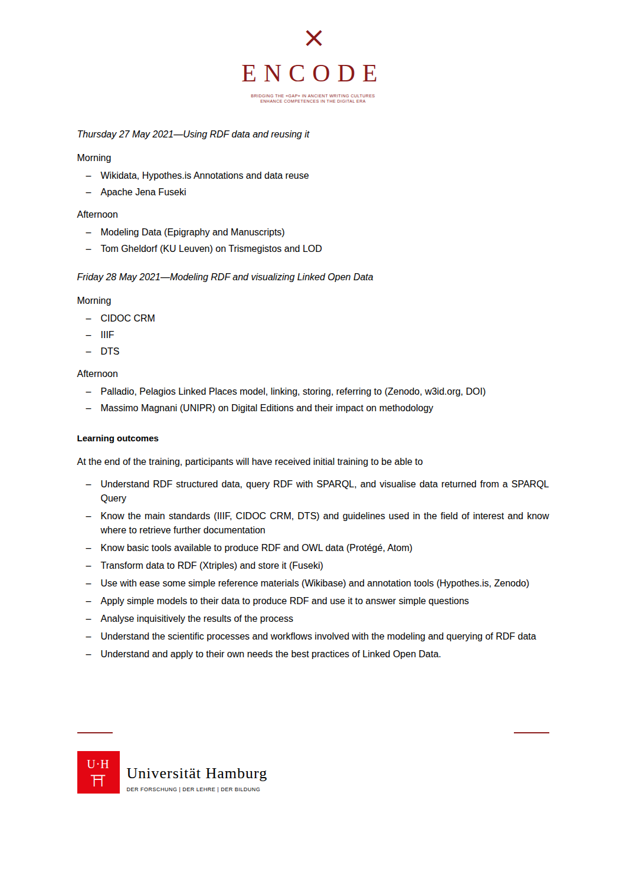⨯
ENCODE
BRIDGING THE «GAP» IN ANCIENT WRITING CULTURES
ENHANCE COMPETENCES IN THE DIGITAL ERA
Thursday 27 May 2021—Using RDF data and reusing it
Morning
Wikidata, Hypothes.is Annotations and data reuse
Apache Jena Fuseki
Afternoon
Modeling Data (Epigraphy and Manuscripts)
Tom Gheldorf (KU Leuven) on Trismegistos and LOD
Friday 28 May 2021—Modeling RDF and visualizing Linked Open Data
Morning
CIDOC CRM
IIIF
DTS
Afternoon
Palladio, Pelagios Linked Places model, linking, storing, referring to (Zenodo, w3id.org, DOI)
Massimo Magnani (UNIPR) on Digital Editions and their impact on methodology
Learning outcomes
At the end of the training, participants will have received initial training to be able to
Understand RDF structured data, query RDF with SPARQL, and visualise data returned from a SPARQL Query
Know the main standards (IIIF, CIDOC CRM, DTS) and guidelines used in the field of interest and know where to retrieve further documentation
Know basic tools available to produce RDF and OWL data (Protégé, Atom)
Transform data to RDF (Xtriples) and store it (Fuseki)
Use with ease some simple reference materials (Wikibase) and annotation tools (Hypothes.is, Zenodo)
Apply simple models to their data to produce RDF and use it to answer simple questions
Analyse inquisitively the results of the process
Understand the scientific processes and workflows involved with the modeling and querying of RDF data
Understand and apply to their own needs the best practices of Linked Open Data.
U·H
⛩
Universität Hamburg
DER FORSCHUNG | DER LEHRE | DER BILDUNG